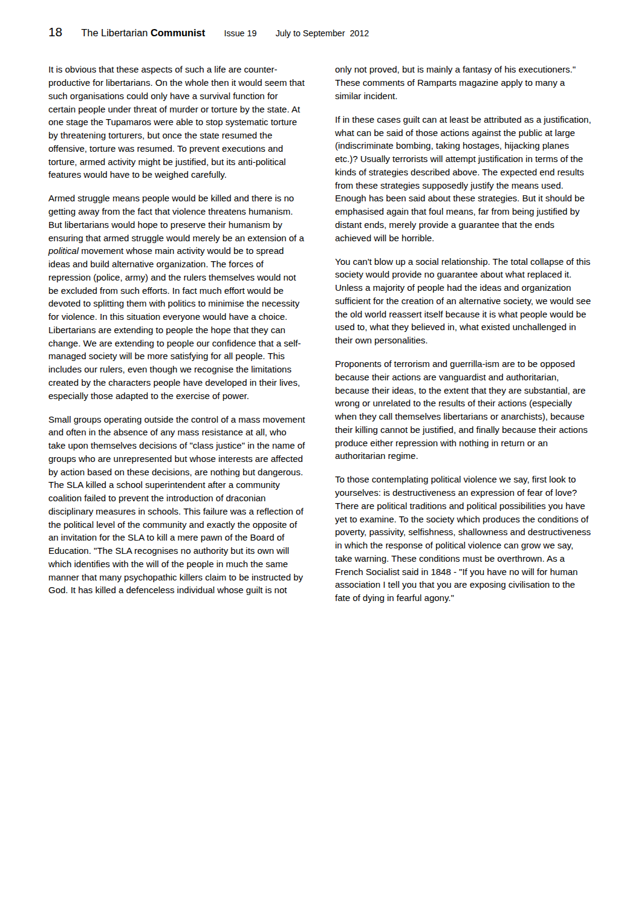18 The Libertarian Communist Issue 19 July to September 2012
It is obvious that these aspects of such a life are counter-productive for libertarians. On the whole then it would seem that such organisations could only have a survival function for certain people under threat of murder or torture by the state. At one stage the Tupamaros were able to stop systematic torture by threatening torturers, but once the state resumed the offensive, torture was resumed. To prevent executions and torture, armed activity might be justified, but its anti-political features would have to be weighed carefully.
Armed struggle means people would be killed and there is no getting away from the fact that violence threatens humanism. But libertarians would hope to preserve their humanism by ensuring that armed struggle would merely be an extension of a political movement whose main activity would be to spread ideas and build alternative organization. The forces of repression (police, army) and the rulers themselves would not be excluded from such efforts. In fact much effort would be devoted to splitting them with politics to minimise the necessity for violence. In this situation everyone would have a choice. Libertarians are extending to people the hope that they can change. We are extending to people our confidence that a self-managed society will be more satisfying for all people. This includes our rulers, even though we recognise the limitations created by the characters people have developed in their lives, especially those adapted to the exercise of power.
Small groups operating outside the control of a mass movement and often in the absence of any mass resistance at all, who take upon themselves decisions of "class justice" in the name of groups who are unrepresented but whose interests are affected by action based on these decisions, are nothing but dangerous. The SLA killed a school superintendent after a community coalition failed to prevent the introduction of draconian disciplinary measures in schools. This failure was a reflection of the political level of the community and exactly the opposite of an invitation for the SLA to kill a mere pawn of the Board of Education. "The SLA recognises no authority but its own will which identifies with the will of the people in much the same manner that many psychopathic killers claim to be instructed by God. It has killed a defenceless individual whose guilt is not only not proved, but is mainly a fantasy of his executioners." These comments of Ramparts magazine apply to many a similar incident.
If in these cases guilt can at least be attributed as a justification, what can be said of those actions against the public at large (indiscriminate bombing, taking hostages, hijacking planes etc.)? Usually terrorists will attempt justification in terms of the kinds of strategies described above. The expected end results from these strategies supposedly justify the means used. Enough has been said about these strategies. But it should be emphasised again that foul means, far from being justified by distant ends, merely provide a guarantee that the ends achieved will be horrible.
You can't blow up a social relationship. The total collapse of this society would provide no guarantee about what replaced it. Unless a majority of people had the ideas and organization sufficient for the creation of an alternative society, we would see the old world reassert itself because it is what people would be used to, what they believed in, what existed unchallenged in their own personalities.
Proponents of terrorism and guerrilla-ism are to be opposed because their actions are vanguardist and authoritarian, because their ideas, to the extent that they are substantial, are wrong or unrelated to the results of their actions (especially when they call themselves libertarians or anarchists), because their killing cannot be justified, and finally because their actions produce either repression with nothing in return or an authoritarian regime.
To those contemplating political violence we say, first look to yourselves: is destructiveness an expression of fear of love? There are political traditions and political possibilities you have yet to examine. To the society which produces the conditions of poverty, passivity, selfishness, shallowness and destructiveness in which the response of political violence can grow we say, take warning. These conditions must be overthrown. As a French Socialist said in 1848 - "If you have no will for human association I tell you that you are exposing civilisation to the fate of dying in fearful agony."